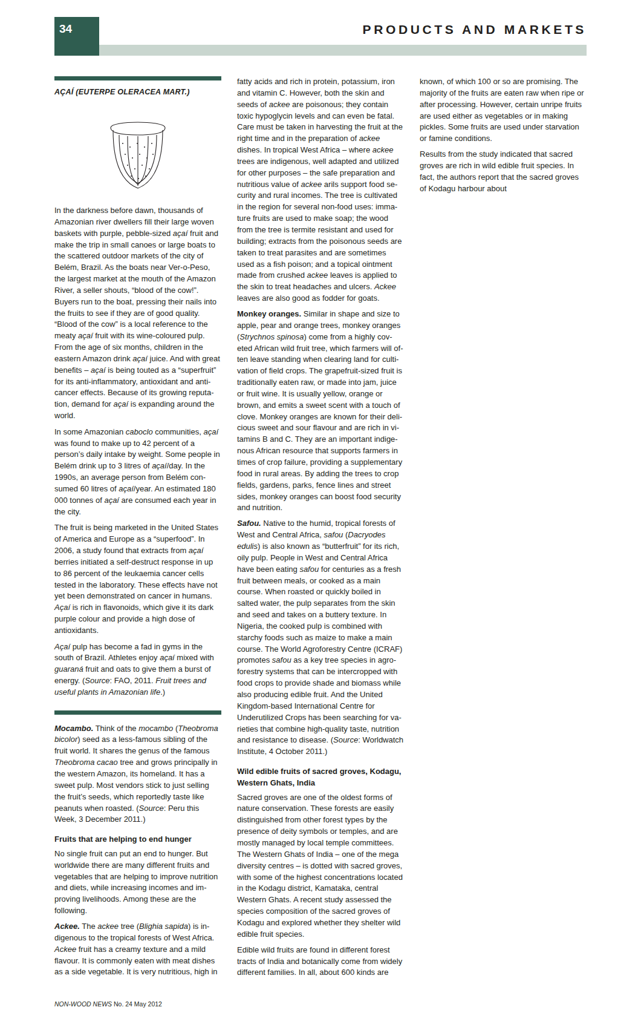34
Products and Markets
AÇAÍ (EUTERPE OLERACEA MART.)
In the darkness before dawn, thousands of Amazonian river dwellers fill their large woven baskets with purple, pebble-sized açaí fruit and make the trip in small canoes or large boats to the scattered outdoor markets of the city of Belém, Brazil. As the boats near Ver-o-Peso, the largest market at the mouth of the Amazon River, a seller shouts, “blood of the cow!”. Buyers run to the boat, pressing their nails into the fruits to see if they are of good quality. “Blood of the cow” is a local reference to the meaty açaí fruit with its wine-coloured pulp. From the age of six months, children in the eastern Amazon drink açaí juice. And with great benefits – açaí is being touted as a “superfruit” for its anti-inflammatory, antioxidant and anticancer effects. Because of its growing reputation, demand for açaí is expanding around the world.
In some Amazonian caboclo communities, açaí was found to make up to 42 percent of a person’s daily intake by weight. Some people in Belém drink up to 3 litres of açaí/day. In the 1990s, an average person from Belém consumed 60 litres of açaí/year. An estimated 180 000 tonnes of açaí are consumed each year in the city.
The fruit is being marketed in the United States of America and Europe as a “superfood”. In 2006, a study found that extracts from açaí berries initiated a self-destruct response in up to 86 percent of the leukaemia cancer cells tested in the laboratory. These effects have not yet been demonstrated on cancer in humans. Açaí is rich in flavonoids, which give it its dark purple colour and provide a high dose of antioxidants.
Açaí pulp has become a fad in gyms in the south of Brazil. Athletes enjoy açaí mixed with guaraná fruit and oats to give them a burst of energy. (Source: FAO, 2011. Fruit trees and useful plants in Amazonian life.)
Mocambo. Think of the mocambo (Theobroma bicolor) seed as a less-famous sibling of the fruit world. It shares the genus of the famous Theobroma cacao tree and grows principally in the western Amazon, its homeland. It has a sweet pulp. Most vendors stick to just selling the fruit’s seeds, which reportedly taste like peanuts when roasted. (Source: Peru this Week, 3 December 2011.)
Fruits that are helping to end hunger
No single fruit can put an end to hunger. But worldwide there are many different fruits and vegetables that are helping to improve nutrition and diets, while increasing incomes and improving livelihoods. Among these are the following.
Ackee. The ackee tree (Blighia sapida) is indigenous to the tropical forests of West Africa. Ackee fruit has a creamy texture and a mild flavour. It is commonly eaten with meat dishes as a side vegetable. It is very nutritious, high in fatty acids and rich in protein, potassium, iron and vitamin C. However, both the skin and seeds of ackee are poisonous; they contain toxic hypoglycin levels and can even be fatal. Care must be taken in harvesting the fruit at the right time and in the preparation of ackee dishes. In tropical West Africa – where ackee trees are indigenous, well adapted and utilized for other purposes – the safe preparation and nutritious value of ackee arils support food security and rural incomes. The tree is cultivated in the region for several non-food uses: immature fruits are used to make soap; the wood from the tree is termite resistant and used for building; extracts from the poisonous seeds are taken to treat parasites and are sometimes used as a fish poison; and a topical ointment made from crushed ackee leaves is applied to the skin to treat headaches and ulcers. Ackee leaves are also good as fodder for goats.
Monkey oranges. Similar in shape and size to apple, pear and orange trees, monkey oranges (Strychnos spinosa) come from a highly coveted African wild fruit tree, which farmers will often leave standing when clearing land for cultivation of field crops. The grapefruit-sized fruit is traditionally eaten raw, or made into jam, juice or fruit wine. It is usually yellow, orange or brown, and emits a sweet scent with a touch of clove. Monkey oranges are known for their delicious sweet and sour flavour and are rich in vitamins B and C. They are an important indigenous African resource that supports farmers in times of crop failure, providing a supplementary food in rural areas. By adding the trees to crop fields, gardens, parks, fence lines and street sides, monkey oranges can boost food security and nutrition.
Safou. Native to the humid, tropical forests of West and Central Africa, safou (Dacryodes edulis) is also known as “butterfruit” for its rich, oily pulp. People in West and Central Africa have been eating safou for centuries as a fresh fruit between meals, or cooked as a main course. When roasted or quickly boiled in salted water, the pulp separates from the skin and seed and takes on a buttery texture. In Nigeria, the cooked pulp is combined with starchy foods such as maize to make a main course. The World Agroforestry Centre (ICRAF) promotes safou as a key tree species in agroforestry systems that can be intercropped with food crops to provide shade and biomass while also producing edible fruit. And the United Kingdom-based International Centre for Underutilized Crops has been searching for varieties that combine high-quality taste, nutrition and resistance to disease. (Source: Worldwatch Institute, 4 October 2011.)
Wild edible fruits of sacred groves, Kodagu, Western Ghats, India
Sacred groves are one of the oldest forms of nature conservation. These forests are easily distinguished from other forest types by the presence of deity symbols or temples, and are mostly managed by local temple committees. The Western Ghats of India – one of the mega diversity centres – is dotted with sacred groves, with some of the highest concentrations located in the Kodagu district, Kamataka, central Western Ghats. A recent study assessed the species composition of the sacred groves of Kodagu and explored whether they shelter wild edible fruit species.
Edible wild fruits are found in different forest tracts of India and botanically come from widely different families. In all, about 600 kinds are known, of which 100 or so are promising. The majority of the fruits are eaten raw when ripe or after processing. However, certain unripe fruits are used either as vegetables or in making pickles. Some fruits are used under starvation or famine conditions.
Results from the study indicated that sacred groves are rich in wild edible fruit species. In fact, the authors report that the sacred groves of Kodagu harbour about
NON-WOOD NEWS No. 24 May 2012